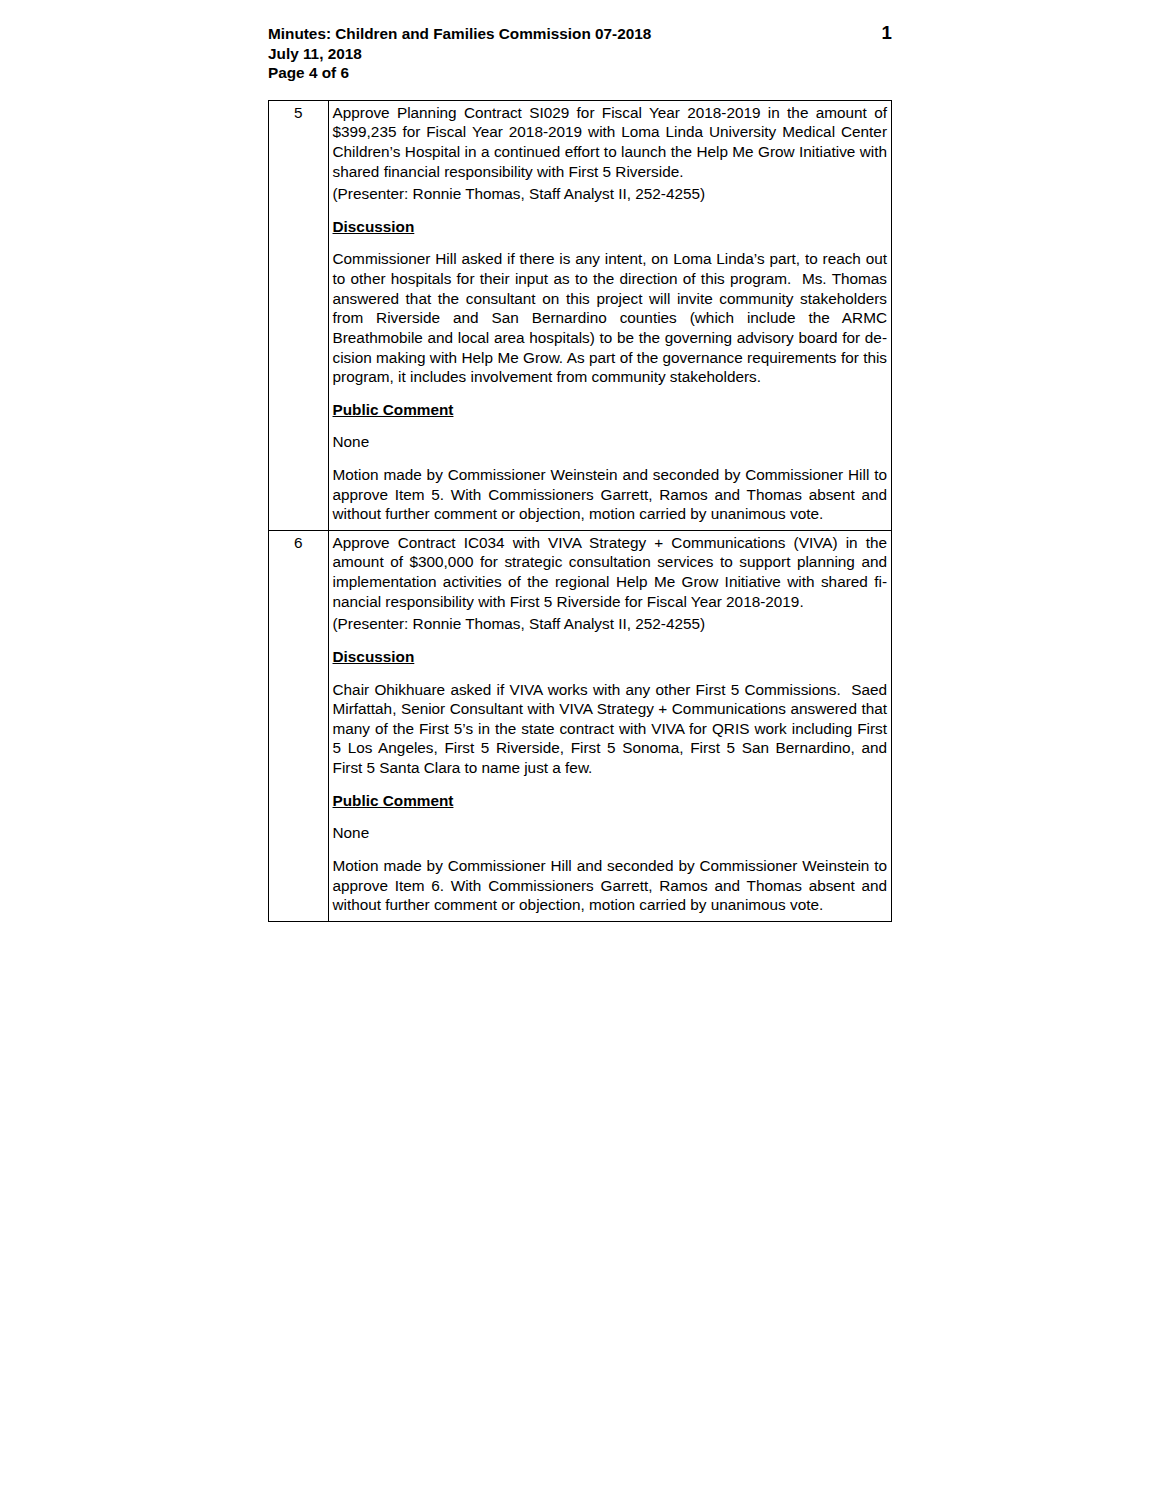1
Minutes: Children and Families Commission 07-2018
July 11, 2018
Page 4 of 6
| 5 | Approve Planning Contract SI029 for Fiscal Year 2018-2019 in the amount of $399,235 for Fiscal Year 2018-2019 with Loma Linda University Medical Center Children’s Hospital in a continued effort to launch the Help Me Grow Initiative with shared financial responsibility with First 5 Riverside. (Presenter: Ronnie Thomas, Staff Analyst II, 252-4255) Discussion Commissioner Hill asked if there is any intent, on Loma Linda’s part, to reach out to other hospitals for their input as to the direction of this program. Ms. Thomas answered that the consultant on this project will invite community stakeholders from Riverside and San Bernardino counties (which include the ARMC Breathmobile and local area hospitals) to be the governing advisory board for decision making with Help Me Grow. As part of the governance requirements for this program, it includes involvement from community stakeholders. Public Comment None Motion made by Commissioner Weinstein and seconded by Commissioner Hill to approve Item 5. With Commissioners Garrett, Ramos and Thomas absent and without further comment or objection, motion carried by unanimous vote. |
| 6 | Approve Contract IC034 with VIVA Strategy + Communications (VIVA) in the amount of $300,000 for strategic consultation services to support planning and implementation activities of the regional Help Me Grow Initiative with shared financial responsibility with First 5 Riverside for Fiscal Year 2018-2019. (Presenter: Ronnie Thomas, Staff Analyst II, 252-4255) Discussion Chair Ohikhuare asked if VIVA works with any other First 5 Commissions. Saed Mirfattah, Senior Consultant with VIVA Strategy + Communications answered that many of the First 5’s in the state contract with VIVA for QRIS work including First 5 Los Angeles, First 5 Riverside, First 5 Sonoma, First 5 San Bernardino, and First 5 Santa Clara to name just a few. Public Comment None Motion made by Commissioner Hill and seconded by Commissioner Weinstein to approve Item 6. With Commissioners Garrett, Ramos and Thomas absent and without further comment or objection, motion carried by unanimous vote. |